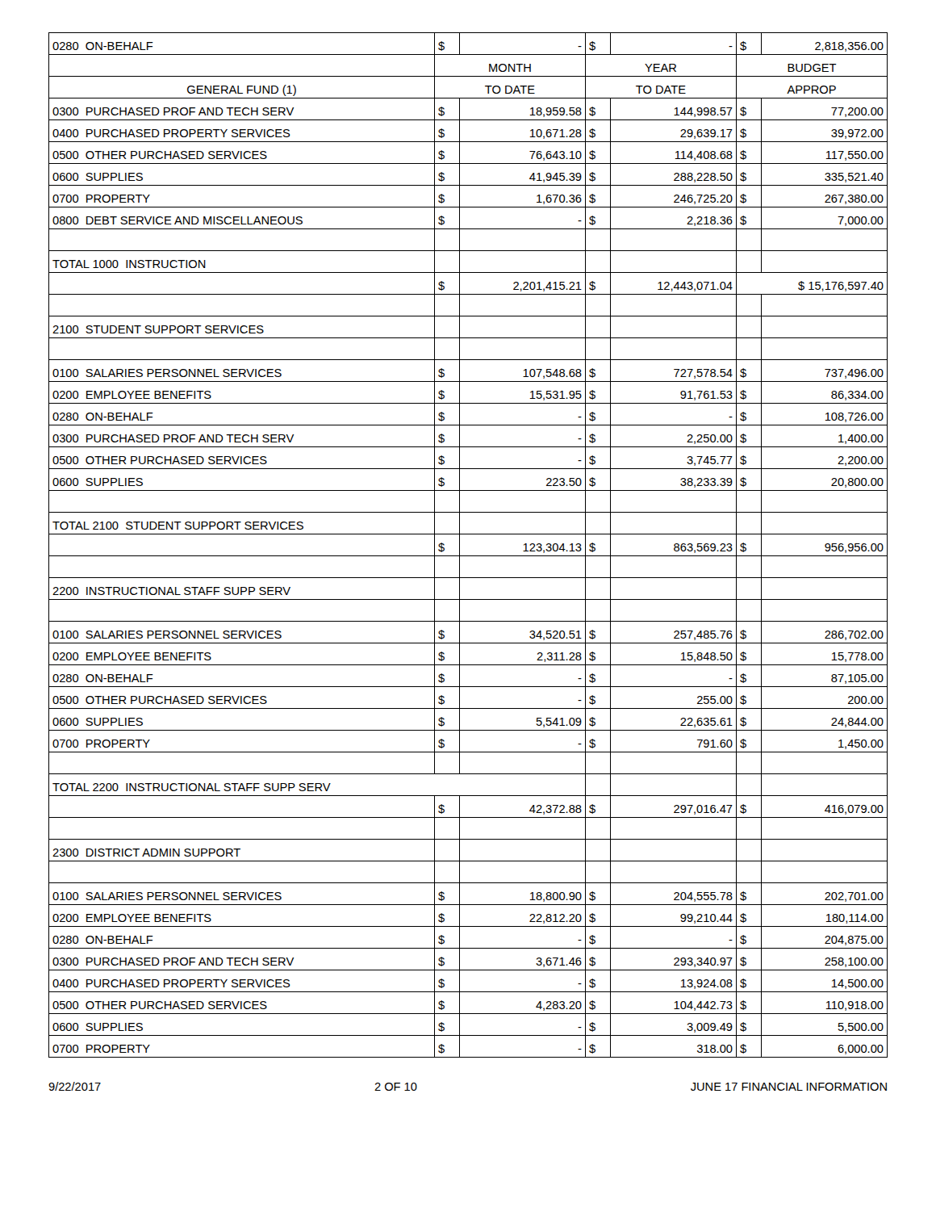| 0280 ON-BEHALF | $ | - | $ | - | $ | 2,818,356.00 |
| | MONTH | YEAR | BUDGET |
| GENERAL FUND (1) | TO DATE | TO DATE | APPROP |
| 0300 PURCHASED PROF AND TECH SERV | $ | 18,959.58 | $ | 144,998.57 | $ | 77,200.00 |
| 0400 PURCHASED PROPERTY SERVICES | $ | 10,671.28 | $ | 29,639.17 | $ | 39,972.00 |
| 0500 OTHER PURCHASED SERVICES | $ | 76,643.10 | $ | 114,408.68 | $ | 117,550.00 |
| 0600 SUPPLIES | $ | 41,945.39 | $ | 288,228.50 | $ | 335,521.40 |
| 0700 PROPERTY | $ | 1,670.36 | $ | 246,725.20 | $ | 267,380.00 |
| 0800 DEBT SERVICE AND MISCELLANEOUS | $ | - | $ | 2,218.36 | $ | 7,000.00 |
| TOTAL 1000 INSTRUCTION | | | | | | |
| | $ | 2,201,415.21 | $ | 12,443,071.04 | $ 15,176,597.40 |
| 2100 STUDENT SUPPORT SERVICES | | | | | | |
| 0100 SALARIES PERSONNEL SERVICES | $ | 107,548.68 | $ | 727,578.54 | $ | 737,496.00 |
| 0200 EMPLOYEE BENEFITS | $ | 15,531.95 | $ | 91,761.53 | $ | 86,334.00 |
| 0280 ON-BEHALF | $ | - | $ | - | $ | 108,726.00 |
| 0300 PURCHASED PROF AND TECH SERV | $ | - | $ | 2,250.00 | $ | 1,400.00 |
| 0500 OTHER PURCHASED SERVICES | $ | - | $ | 3,745.77 | $ | 2,200.00 |
| 0600 SUPPLIES | $ | 223.50 | $ | 38,233.39 | $ | 20,800.00 |
| TOTAL 2100 STUDENT SUPPORT SERVICES | | | | | | |
| | $ | 123,304.13 | $ | 863,569.23 | $ | 956,956.00 |
| 2200 INSTRUCTIONAL STAFF SUPP SERV | | | | | | |
| 0100 SALARIES PERSONNEL SERVICES | $ | 34,520.51 | $ | 257,485.76 | $ | 286,702.00 |
| 0200 EMPLOYEE BENEFITS | $ | 2,311.28 | $ | 15,848.50 | $ | 15,778.00 |
| 0280 ON-BEHALF | $ | - | $ | - | $ | 87,105.00 |
| 0500 OTHER PURCHASED SERVICES | $ | - | $ | 255.00 | $ | 200.00 |
| 0600 SUPPLIES | $ | 5,541.09 | $ | 22,635.61 | $ | 24,844.00 |
| 0700 PROPERTY | $ | - | $ | 791.60 | $ | 1,450.00 |
| TOTAL 2200 INSTRUCTIONAL STAFF SUPP SERV | | | | |
| | $ | 42,372.88 | $ | 297,016.47 | $ | 416,079.00 |
| 2300 DISTRICT ADMIN SUPPORT | | | | | | |
| 0100 SALARIES PERSONNEL SERVICES | $ | 18,800.90 | $ | 204,555.78 | $ | 202,701.00 |
| 0200 EMPLOYEE BENEFITS | $ | 22,812.20 | $ | 99,210.44 | $ | 180,114.00 |
| 0280 ON-BEHALF | $ | - | $ | - | $ | 204,875.00 |
| 0300 PURCHASED PROF AND TECH SERV | $ | 3,671.46 | $ | 293,340.97 | $ | 258,100.00 |
| 0400 PURCHASED PROPERTY SERVICES | $ | - | $ | 13,924.08 | $ | 14,500.00 |
| 0500 OTHER PURCHASED SERVICES | $ | 4,283.20 | $ | 104,442.73 | $ | 110,918.00 |
| 0600 SUPPLIES | $ | - | $ | 3,009.49 | $ | 5,500.00 |
| 0700 PROPERTY | $ | - | $ | 318.00 | $ | 6,000.00 |
9/22/2017
2 OF 10
JUNE 17 FINANCIAL INFORMATION